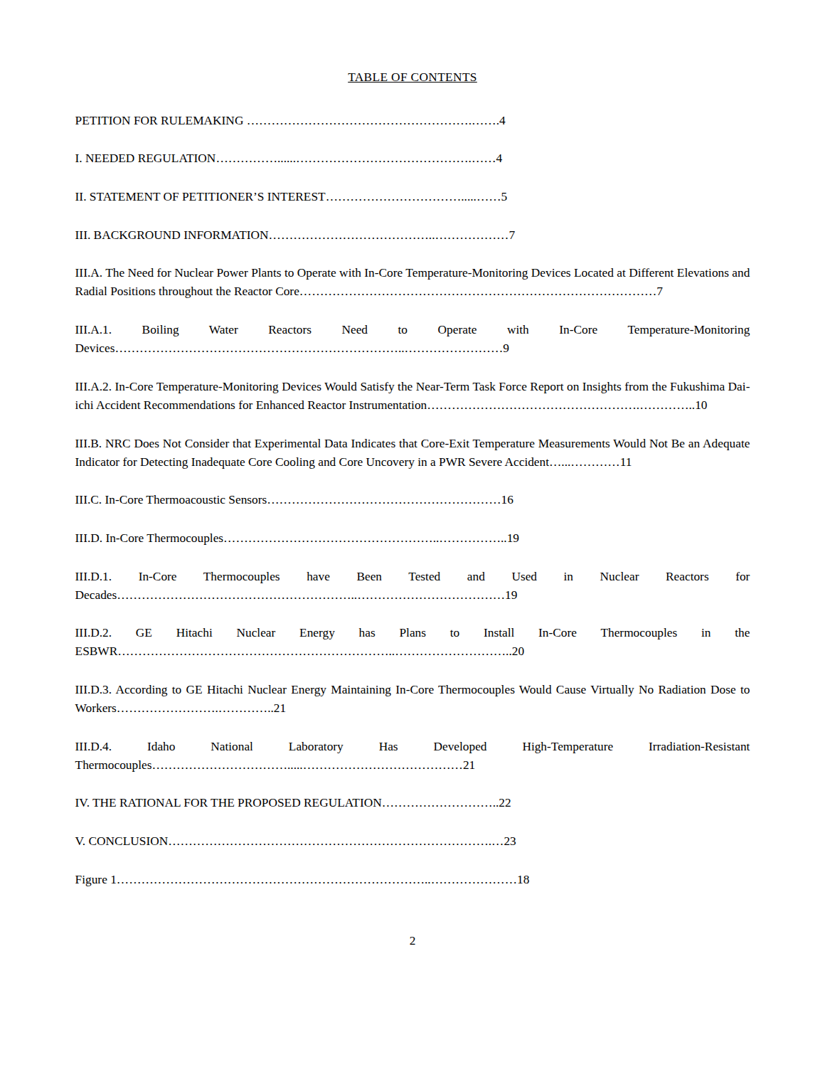TABLE OF CONTENTS
PETITION FOR RULEMAKING ……………………………………………….…….4
I. NEEDED REGULATION……………......…………………………………….……4
II. STATEMENT OF PETITIONER’S INTEREST…………………………….....……5
III. BACKGROUND INFORMATION…………………………………..………………7
III.A. The Need for Nuclear Power Plants to Operate with In-Core Temperature-Monitoring Devices Located at Different Elevations and Radial Positions throughout the Reactor Core……………………………………………………………………………7
III.A.1. Boiling Water Reactors Need to Operate with In-Core Temperature-Monitoring Devices……………………………………………………………..……………………9
III.A.2. In-Core Temperature-Monitoring Devices Would Satisfy the Near-Term Task Force Report on Insights from the Fukushima Dai-ichi Accident Recommendations for Enhanced Reactor Instrumentation…………………………………………….…………..10
III.B. NRC Does Not Consider that Experimental Data Indicates that Core-Exit Temperature Measurements Would Not Be an Adequate Indicator for Detecting Inadequate Core Cooling and Core Uncovery in a PWR Severe Accident…...…………11
III.C. In-Core Thermoacoustic Sensors…………………………………………………16
III.D. In-Core Thermocouples……………………………………………..……………..19
III.D.1. In-Core Thermocouples have Been Tested and Used in Nuclear Reactors for Decades…………………………………………………..………………………………19
III.D.2. GE Hitachi Nuclear Energy has Plans to Install In-Core Thermocouples in the ESBWR…………………………………………………………..………………………..20
III.D.3. According to GE Hitachi Nuclear Energy Maintaining In-Core Thermocouples Would Cause Virtually No Radiation Dose to Workers…………………….…………..21
III.D.4. Idaho National Laboratory Has Developed High-Temperature Irradiation-Resistant Thermocouples…………………………….....…………………………………21
IV. THE RATIONAL FOR THE PROPOSED REGULATION………………………..22
V. CONCLUSION…………………………………………………………………….…23
Figure 1…………………………………………………………………..…………………18
2